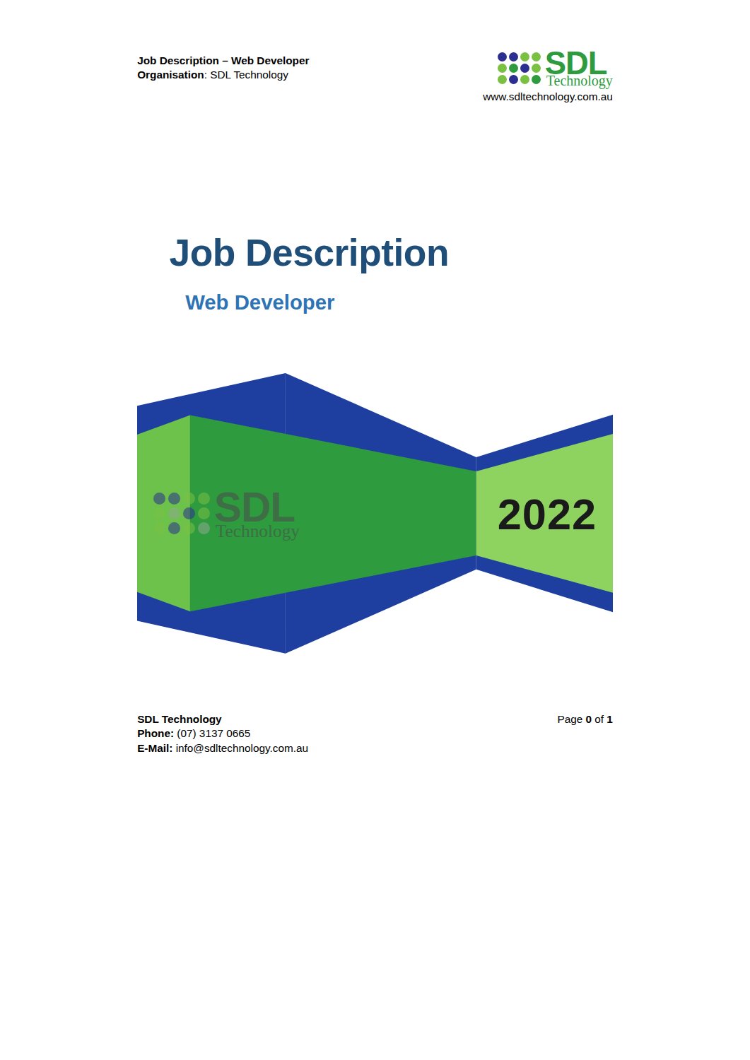Job Description – Web Developer
Organisation: SDL Technology
SDL Technology
www.sdltechnology.com.au
Job Description
Web Developer
SDL Technology
2022
SDL Technology
Phone: (07) 3137 0665
E-Mail: info@sdltechnology.com.au
Page 0 of 1